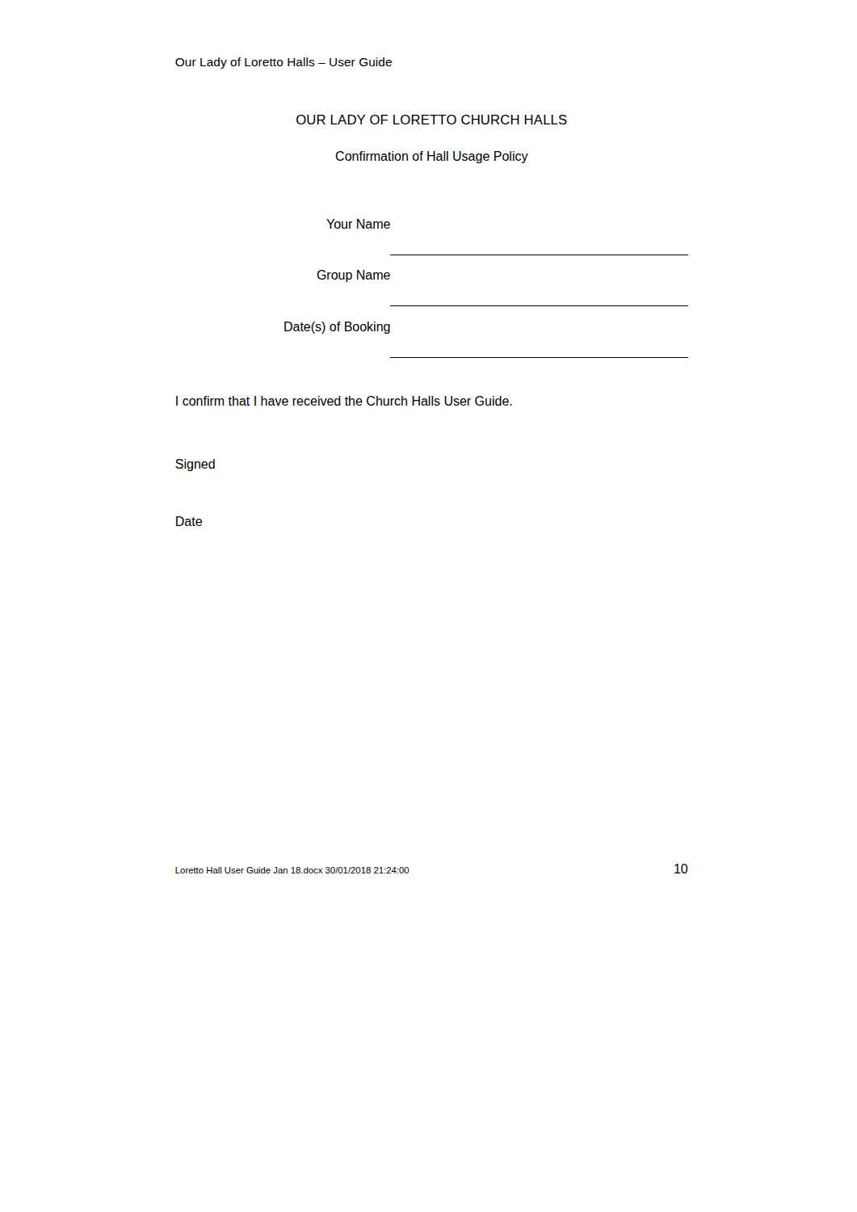Our Lady of Loretto Halls – User Guide
OUR LADY OF LORETTO CHURCH HALLS
Confirmation of Hall Usage Policy
| Your Name | |
| Group Name | |
| Date(s) of Booking | |
I confirm that I have received the Church Halls User Guide.
Signed
Date
Loretto Hall User Guide Jan 18.docx 30/01/2018 21:24:00 10